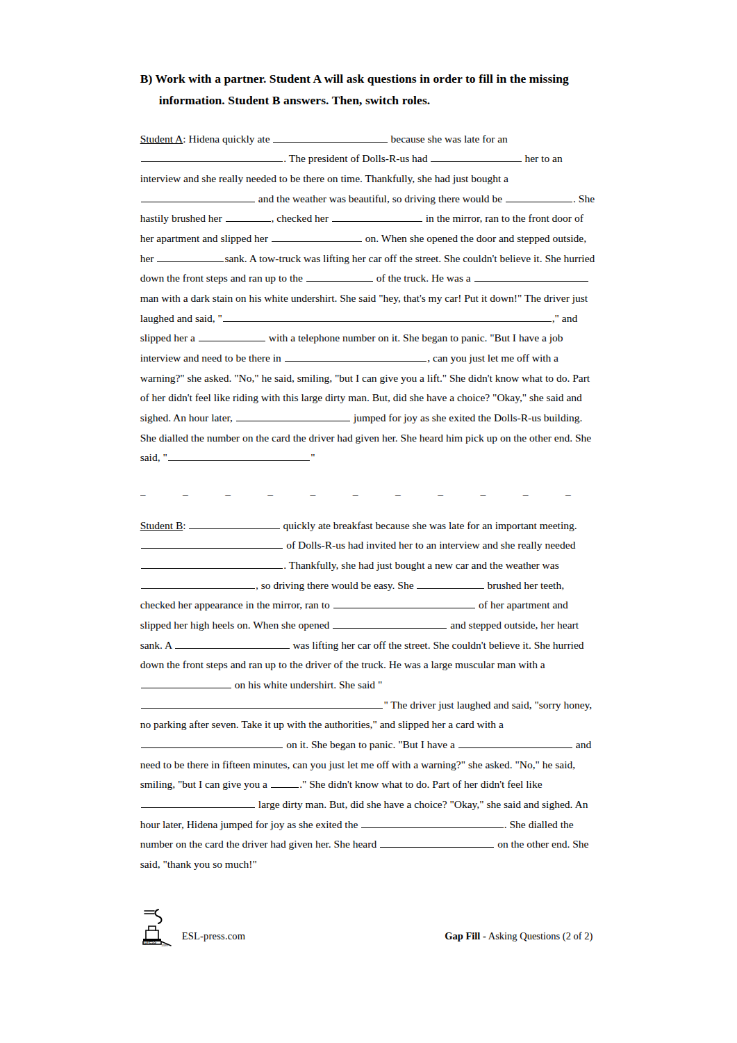B) Work with a partner. Student A will ask questions in order to fill in the missing information. Student B answers. Then, switch roles.
Student A: Hidena quickly ate because she was late for an . The president of Dolls-R-us had her to an interview and she really needed to be there on time. Thankfully, she had just bought a and the weather was beautiful, so driving there would be . She hastily brushed her , checked her in the mirror, ran to the front door of her apartment and slipped her on. When she opened the door and stepped outside, her sank. A tow-truck was lifting her car off the street. She couldn't believe it. She hurried down the front steps and ran up to the of the truck. He was a man with a dark stain on his white undershirt. She said "hey, that's my car! Put it down!" The driver just laughed and said, " ," and slipped her a with a telephone number on it. She began to panic. "But I have a job interview and need to be there in , can you just let me off with a warning?" she asked. "No," he said, smiling, "but I can give you a lift." She didn't know what to do. Part of her didn't feel like riding with this large dirty man. But, did she have a choice? "Okay," she said and sighed. An hour later, jumped for joy as she exited the Dolls-R-us building. She dialled the number on the card the driver had given her. She heard him pick up on the other end. She said, " "
– – – – – – – – – – – – – – – –
Student B: quickly ate breakfast because she was late for an important meeting. of Dolls-R-us had invited her to an interview and she really needed . Thankfully, she had just bought a new car and the weather was , so driving there would be easy. She brushed her teeth, checked her appearance in the mirror, ran to of her apartment and slipped her high heels on. When she opened and stepped outside, her heart sank. A was lifting her car off the street. She couldn't believe it. She hurried down the front steps and ran up to the driver of the truck. He was a large muscular man with a on his white undershirt. She said " " The driver just laughed and said, "sorry honey, no parking after seven. Take it up with the authorities," and slipped her a card with a on it. She began to panic. "But I have a and need to be there in fifteen minutes, can you just let me off with a warning?" she asked. "No," he said, smiling, "but I can give you a ." She didn't know what to do. Part of her didn't feel like large dirty man. But, did she have a choice? "Okay," she said and sighed. An hour later, Hidena jumped for joy as she exited the . She dialled the number on the card the driver had given her. She heard on the other end. She said, "thank you so much!"
press .com
ESL-press.com
Gap Fill - Asking Questions (2 of 2)